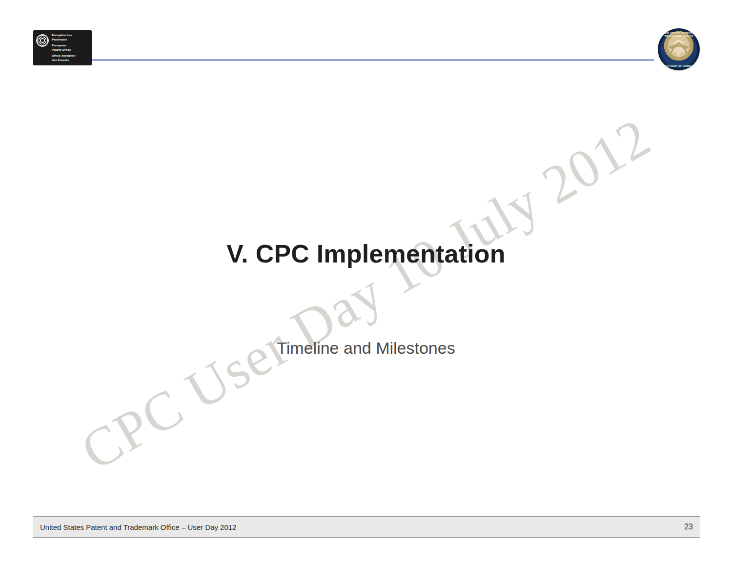Europäisches Patentamt European Patent Office Office européen des brevets
CPC User Day 10 July 2012
V. CPC Implementation
Timeline and Milestones
United States Patent and Trademark Office – User Day 2012
23